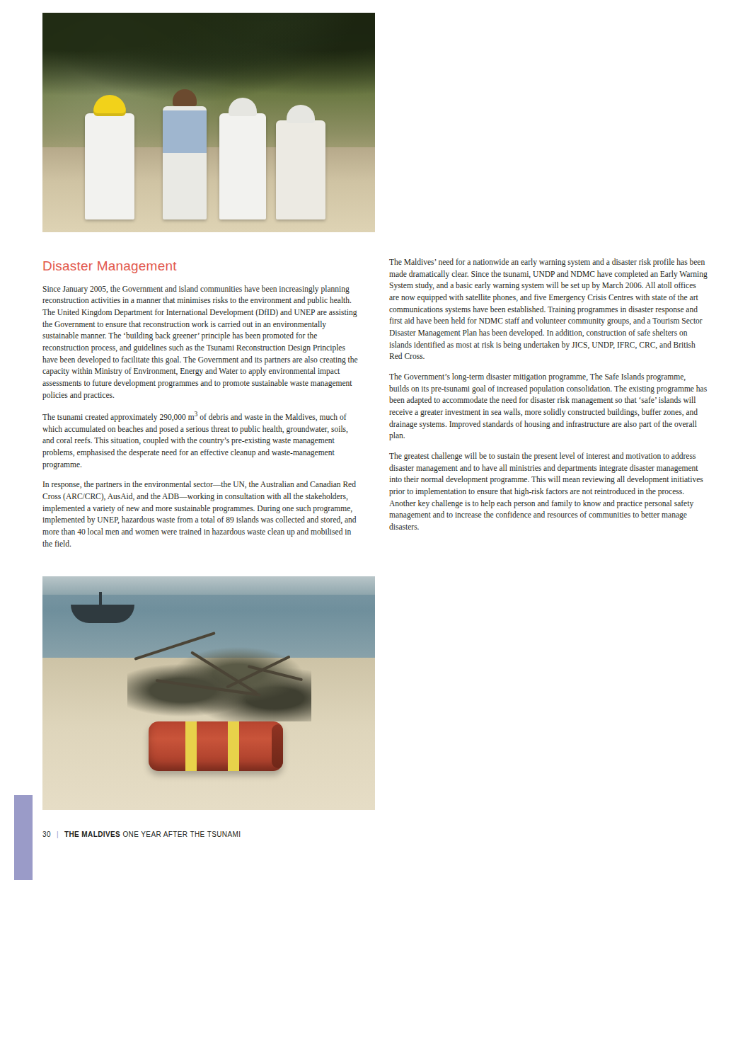Disaster Management
Since January 2005, the Government and island communities have been increasingly planning reconstruction activities in a manner that minimises risks to the environment and public health. The United Kingdom Department for International Development (DfID) and UNEP are assisting the Government to ensure that reconstruction work is carried out in an environmentally sustainable manner. The ‘building back greener’ principle has been promoted for the reconstruction process, and guidelines such as the Tsunami Reconstruction Design Principles have been developed to facilitate this goal. The Government and its partners are also creating the capacity within Ministry of Environment, Energy and Water to apply environmental impact assessments to future development programmes and to promote sustainable waste management policies and practices.
The tsunami created approximately 290,000 m3 of debris and waste in the Maldives, much of which accumulated on beaches and posed a serious threat to public health, groundwater, soils, and coral reefs. This situation, coupled with the country’s pre-existing waste management problems, emphasised the desperate need for an effective cleanup and waste-management programme.
In response, the partners in the environmental sector—the UN, the Australian and Canadian Red Cross (ARC/CRC), AusAid, and the ADB—working in consultation with all the stakeholders, implemented a variety of new and more sustainable programmes. During one such programme, implemented by UNEP, hazardous waste from a total of 89 islands was collected and stored, and more than 40 local men and women were trained in hazardous waste clean up and mobilised in the field.
The Maldives’ need for a nationwide an early warning system and a disaster risk profile has been made dramatically clear. Since the tsunami, UNDP and NDMC have completed an Early Warning System study, and a basic early warning system will be set up by March 2006. All atoll offices are now equipped with satellite phones, and five Emergency Crisis Centres with state of the art communications systems have been established. Training programmes in disaster response and first aid have been held for NDMC staff and volunteer community groups, and a Tourism Sector Disaster Management Plan has been developed. In addition, construction of safe shelters on islands identified as most at risk is being undertaken by JICS, UNDP, IFRC, CRC, and British Red Cross.
The Government’s long-term disaster mitigation programme, The Safe Islands programme, builds on its pre-tsunami goal of increased population consolidation. The existing programme has been adapted to accommodate the need for disaster risk management so that ‘safe’ islands will receive a greater investment in sea walls, more solidly constructed buildings, buffer zones, and drainage systems. Improved standards of housing and infrastructure are also part of the overall plan.
The greatest challenge will be to sustain the present level of interest and motivation to address disaster management and to have all ministries and departments integrate disaster management into their normal development programme. This will mean reviewing all development initiatives prior to implementation to ensure that high-risk factors are not reintroduced in the process. Another key challenge is to help each person and family to know and practice personal safety management and to increase the confidence and resources of communities to better manage disasters.
30|THE MALDIVES ONE YEAR AFTER THE TSUNAMI